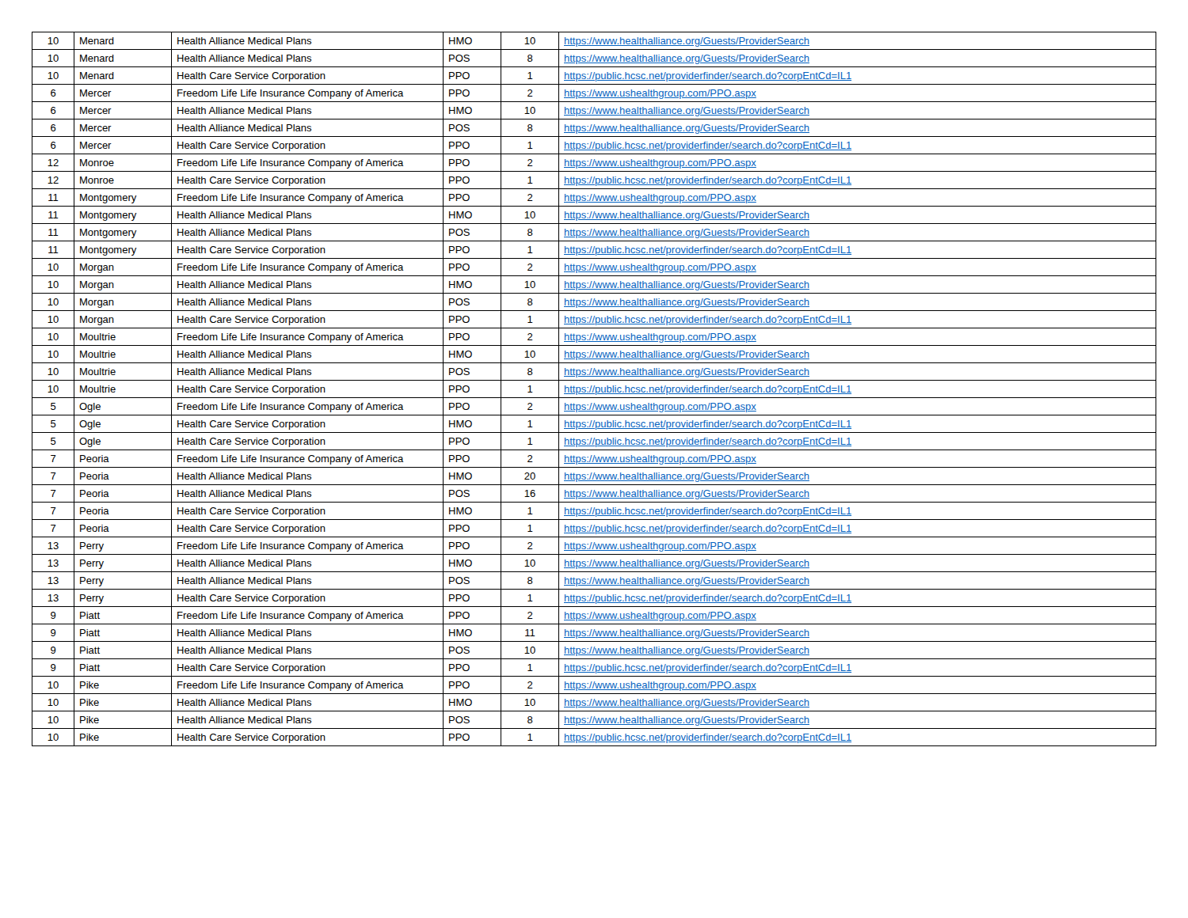| 10 | Menard | Health Alliance Medical Plans | HMO | 10 | https://www.healthalliance.org/Guests/ProviderSearch |
| 10 | Menard | Health Alliance Medical Plans | POS | 8 | https://www.healthalliance.org/Guests/ProviderSearch |
| 10 | Menard | Health Care Service Corporation | PPO | 1 | https://public.hcsc.net/providerfinder/search.do?corpEntCd=IL1 |
| 6 | Mercer | Freedom Life Life Insurance Company of America | PPO | 2 | https://www.ushealthgroup.com/PPO.aspx |
| 6 | Mercer | Health Alliance Medical Plans | HMO | 10 | https://www.healthalliance.org/Guests/ProviderSearch |
| 6 | Mercer | Health Alliance Medical Plans | POS | 8 | https://www.healthalliance.org/Guests/ProviderSearch |
| 6 | Mercer | Health Care Service Corporation | PPO | 1 | https://public.hcsc.net/providerfinder/search.do?corpEntCd=IL1 |
| 12 | Monroe | Freedom Life Life Insurance Company of America | PPO | 2 | https://www.ushealthgroup.com/PPO.aspx |
| 12 | Monroe | Health Care Service Corporation | PPO | 1 | https://public.hcsc.net/providerfinder/search.do?corpEntCd=IL1 |
| 11 | Montgomery | Freedom Life Life Insurance Company of America | PPO | 2 | https://www.ushealthgroup.com/PPO.aspx |
| 11 | Montgomery | Health Alliance Medical Plans | HMO | 10 | https://www.healthalliance.org/Guests/ProviderSearch |
| 11 | Montgomery | Health Alliance Medical Plans | POS | 8 | https://www.healthalliance.org/Guests/ProviderSearch |
| 11 | Montgomery | Health Care Service Corporation | PPO | 1 | https://public.hcsc.net/providerfinder/search.do?corpEntCd=IL1 |
| 10 | Morgan | Freedom Life Life Insurance Company of America | PPO | 2 | https://www.ushealthgroup.com/PPO.aspx |
| 10 | Morgan | Health Alliance Medical Plans | HMO | 10 | https://www.healthalliance.org/Guests/ProviderSearch |
| 10 | Morgan | Health Alliance Medical Plans | POS | 8 | https://www.healthalliance.org/Guests/ProviderSearch |
| 10 | Morgan | Health Care Service Corporation | PPO | 1 | https://public.hcsc.net/providerfinder/search.do?corpEntCd=IL1 |
| 10 | Moultrie | Freedom Life Life Insurance Company of America | PPO | 2 | https://www.ushealthgroup.com/PPO.aspx |
| 10 | Moultrie | Health Alliance Medical Plans | HMO | 10 | https://www.healthalliance.org/Guests/ProviderSearch |
| 10 | Moultrie | Health Alliance Medical Plans | POS | 8 | https://www.healthalliance.org/Guests/ProviderSearch |
| 10 | Moultrie | Health Care Service Corporation | PPO | 1 | https://public.hcsc.net/providerfinder/search.do?corpEntCd=IL1 |
| 5 | Ogle | Freedom Life Life Insurance Company of America | PPO | 2 | https://www.ushealthgroup.com/PPO.aspx |
| 5 | Ogle | Health Care Service Corporation | HMO | 1 | https://public.hcsc.net/providerfinder/search.do?corpEntCd=IL1 |
| 5 | Ogle | Health Care Service Corporation | PPO | 1 | https://public.hcsc.net/providerfinder/search.do?corpEntCd=IL1 |
| 7 | Peoria | Freedom Life Life Insurance Company of America | PPO | 2 | https://www.ushealthgroup.com/PPO.aspx |
| 7 | Peoria | Health Alliance Medical Plans | HMO | 20 | https://www.healthalliance.org/Guests/ProviderSearch |
| 7 | Peoria | Health Alliance Medical Plans | POS | 16 | https://www.healthalliance.org/Guests/ProviderSearch |
| 7 | Peoria | Health Care Service Corporation | HMO | 1 | https://public.hcsc.net/providerfinder/search.do?corpEntCd=IL1 |
| 7 | Peoria | Health Care Service Corporation | PPO | 1 | https://public.hcsc.net/providerfinder/search.do?corpEntCd=IL1 |
| 13 | Perry | Freedom Life Life Insurance Company of America | PPO | 2 | https://www.ushealthgroup.com/PPO.aspx |
| 13 | Perry | Health Alliance Medical Plans | HMO | 10 | https://www.healthalliance.org/Guests/ProviderSearch |
| 13 | Perry | Health Alliance Medical Plans | POS | 8 | https://www.healthalliance.org/Guests/ProviderSearch |
| 13 | Perry | Health Care Service Corporation | PPO | 1 | https://public.hcsc.net/providerfinder/search.do?corpEntCd=IL1 |
| 9 | Piatt | Freedom Life Life Insurance Company of America | PPO | 2 | https://www.ushealthgroup.com/PPO.aspx |
| 9 | Piatt | Health Alliance Medical Plans | HMO | 11 | https://www.healthalliance.org/Guests/ProviderSearch |
| 9 | Piatt | Health Alliance Medical Plans | POS | 10 | https://www.healthalliance.org/Guests/ProviderSearch |
| 9 | Piatt | Health Care Service Corporation | PPO | 1 | https://public.hcsc.net/providerfinder/search.do?corpEntCd=IL1 |
| 10 | Pike | Freedom Life Life Insurance Company of America | PPO | 2 | https://www.ushealthgroup.com/PPO.aspx |
| 10 | Pike | Health Alliance Medical Plans | HMO | 10 | https://www.healthalliance.org/Guests/ProviderSearch |
| 10 | Pike | Health Alliance Medical Plans | POS | 8 | https://www.healthalliance.org/Guests/ProviderSearch |
| 10 | Pike | Health Care Service Corporation | PPO | 1 | https://public.hcsc.net/providerfinder/search.do?corpEntCd=IL1 |